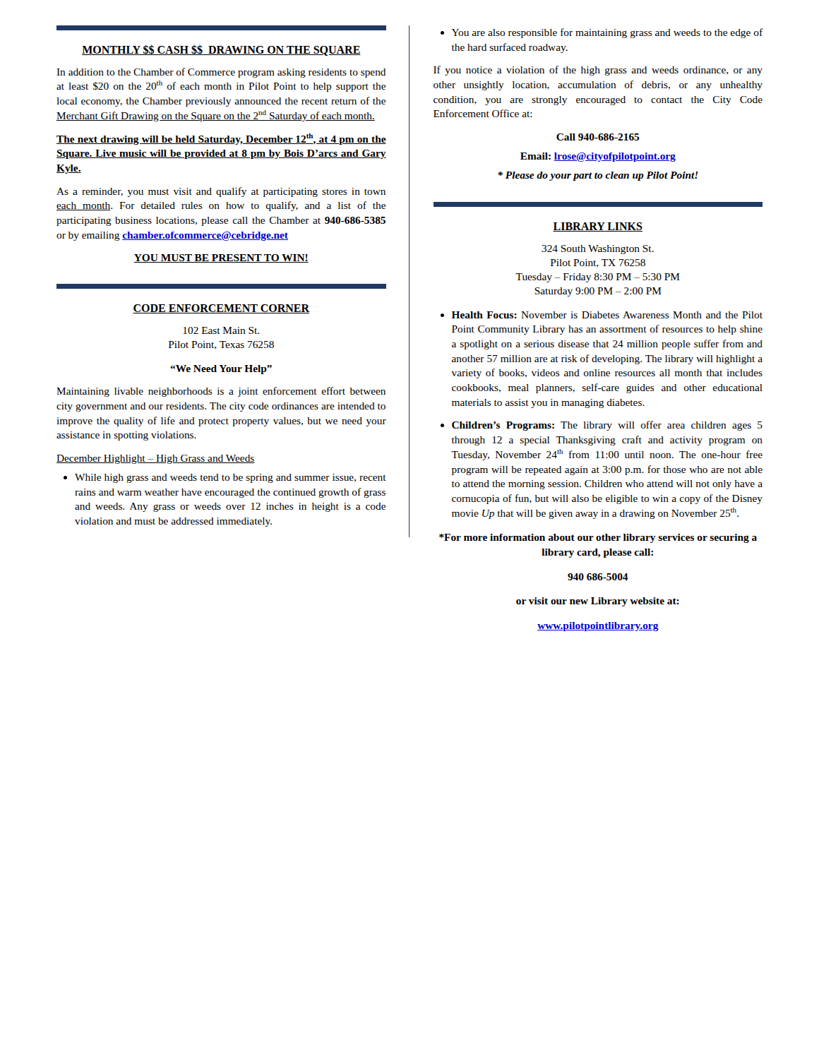MONTHLY $$ CASH $$ DRAWING ON THE SQUARE
In addition to the Chamber of Commerce program asking residents to spend at least $20 on the 20th of each month in Pilot Point to help support the local economy, the Chamber previously announced the recent return of the Merchant Gift Drawing on the Square on the 2nd Saturday of each month.
The next drawing will be held Saturday, December 12th, at 4 pm on the Square. Live music will be provided at 8 pm by Bois D’arcs and Gary Kyle.
As a reminder, you must visit and qualify at participating stores in town each month. For detailed rules on how to qualify, and a list of the participating business locations, please call the Chamber at 940-686-5385 or by emailing chamber.ofcommerce@cebridge.net
YOU MUST BE PRESENT TO WIN!
CODE ENFORCEMENT CORNER
102 East Main St.
Pilot Point, Texas 76258
“We Need Your Help”
Maintaining livable neighborhoods is a joint enforcement effort between city government and our residents. The city code ordinances are intended to improve the quality of life and protect property values, but we need your assistance in spotting violations.
December Highlight – High Grass and Weeds
While high grass and weeds tend to be spring and summer issue, recent rains and warm weather have encouraged the continued growth of grass and weeds. Any grass or weeds over 12 inches in height is a code violation and must be addressed immediately.
You are also responsible for maintaining grass and weeds to the edge of the hard surfaced roadway.
If you notice a violation of the high grass and weeds ordinance, or any other unsightly location, accumulation of debris, or any unhealthy condition, you are strongly encouraged to contact the City Code Enforcement Office at:
Call 940-686-2165
Email: lrose@cityofpilotpoint.org
* Please do your part to clean up Pilot Point!
LIBRARY LINKS
324 South Washington St.
Pilot Point, TX 76258
Tuesday – Friday 8:30 PM – 5:30 PM
Saturday 9:00 PM – 2:00 PM
Health Focus: November is Diabetes Awareness Month and the Pilot Point Community Library has an assortment of resources to help shine a spotlight on a serious disease that 24 million people suffer from and another 57 million are at risk of developing. The library will highlight a variety of books, videos and online resources all month that includes cookbooks, meal planners, self-care guides and other educational materials to assist you in managing diabetes.
Children’s Programs: The library will offer area children ages 5 through 12 a special Thanksgiving craft and activity program on Tuesday, November 24th from 11:00 until noon. The one-hour free program will be repeated again at 3:00 p.m. for those who are not able to attend the morning session. Children who attend will not only have a cornucopia of fun, but will also be eligible to win a copy of the Disney movie Up that will be given away in a drawing on November 25th.
*For more information about our other library services or securing a library card, please call:
940 686-5004
or visit our new Library website at:
www.pilotpointlibrary.org